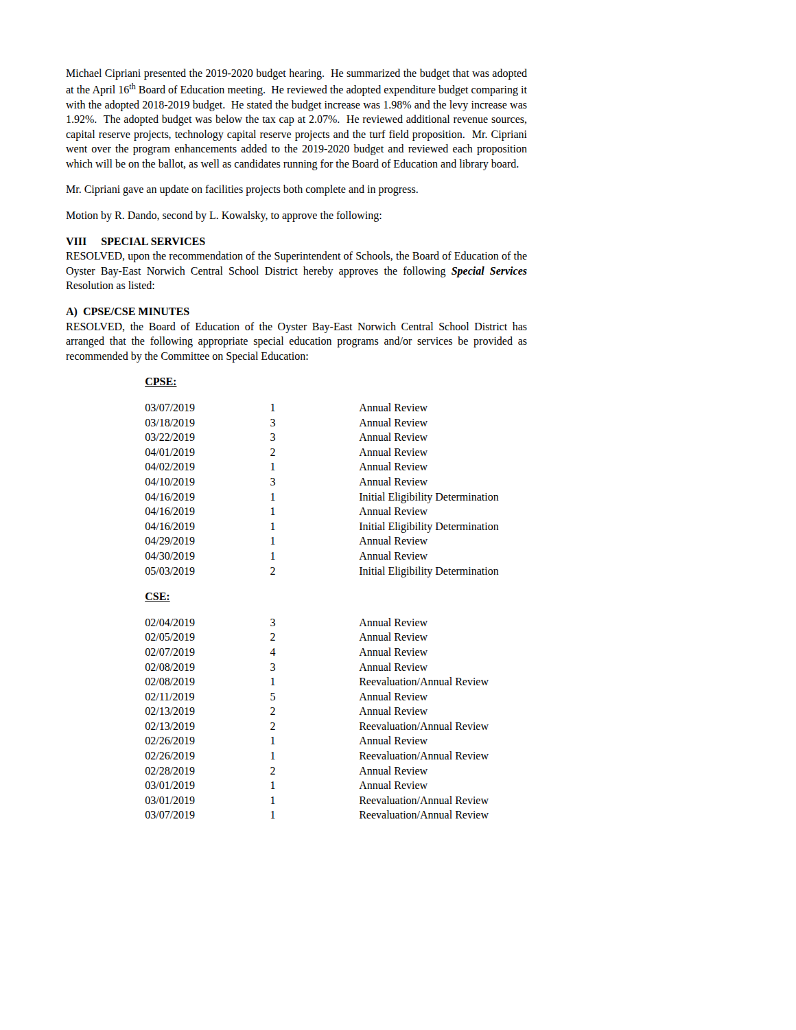Michael Cipriani presented the 2019-2020 budget hearing. He summarized the budget that was adopted at the April 16th Board of Education meeting. He reviewed the adopted expenditure budget comparing it with the adopted 2018-2019 budget. He stated the budget increase was 1.98% and the levy increase was 1.92%. The adopted budget was below the tax cap at 2.07%. He reviewed additional revenue sources, capital reserve projects, technology capital reserve projects and the turf field proposition. Mr. Cipriani went over the program enhancements added to the 2019-2020 budget and reviewed each proposition which will be on the ballot, as well as candidates running for the Board of Education and library board.
Mr. Cipriani gave an update on facilities projects both complete and in progress.
Motion by R. Dando, second by L. Kowalsky, to approve the following:
VIIISPECIAL SERVICES
RESOLVED, upon the recommendation of the Superintendent of Schools, the Board of Education of the Oyster Bay-East Norwich Central School District hereby approves the following Special Services Resolution as listed:
A) CPSE/CSE MINUTES
RESOLVED, the Board of Education of the Oyster Bay-East Norwich Central School District has arranged that the following appropriate special education programs and/or services be provided as recommended by the Committee on Special Education:
CPSE:
| 03/07/2019 | 1 | Annual Review |
| 03/18/2019 | 3 | Annual Review |
| 03/22/2019 | 3 | Annual Review |
| 04/01/2019 | 2 | Annual Review |
| 04/02/2019 | 1 | Annual Review |
| 04/10/2019 | 3 | Annual Review |
| 04/16/2019 | 1 | Initial Eligibility Determination |
| 04/16/2019 | 1 | Annual Review |
| 04/16/2019 | 1 | Initial Eligibility Determination |
| 04/29/2019 | 1 | Annual Review |
| 04/30/2019 | 1 | Annual Review |
| 05/03/2019 | 2 | Initial Eligibility Determination |
CSE:
| 02/04/2019 | 3 | Annual Review |
| 02/05/2019 | 2 | Annual Review |
| 02/07/2019 | 4 | Annual Review |
| 02/08/2019 | 3 | Annual Review |
| 02/08/2019 | 1 | Reevaluation/Annual Review |
| 02/11/2019 | 5 | Annual Review |
| 02/13/2019 | 2 | Annual Review |
| 02/13/2019 | 2 | Reevaluation/Annual Review |
| 02/26/2019 | 1 | Annual Review |
| 02/26/2019 | 1 | Reevaluation/Annual Review |
| 02/28/2019 | 2 | Annual Review |
| 03/01/2019 | 1 | Annual Review |
| 03/01/2019 | 1 | Reevaluation/Annual Review |
| 03/07/2019 | 1 | Reevaluation/Annual Review |